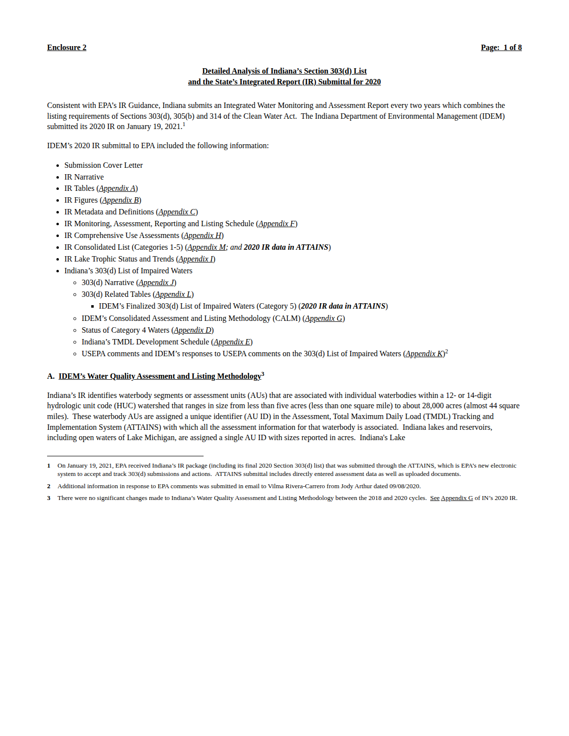Enclosure 2 Page: 1 of 8
Detailed Analysis of Indiana’s Section 303(d) List
and the State’s Integrated Report (IR) Submittal for 2020
Consistent with EPA’s IR Guidance, Indiana submits an Integrated Water Monitoring and Assessment Report every two years which combines the listing requirements of Sections 303(d), 305(b) and 314 of the Clean Water Act. The Indiana Department of Environmental Management (IDEM) submitted its 2020 IR on January 19, 2021.1
IDEM’s 2020 IR submittal to EPA included the following information:
Submission Cover Letter
IR Narrative
IR Tables (Appendix A)
IR Figures (Appendix B)
IR Metadata and Definitions (Appendix C)
IR Monitoring, Assessment, Reporting and Listing Schedule (Appendix F)
IR Comprehensive Use Assessments (Appendix H)
IR Consolidated List (Categories 1-5) (Appendix M; and 2020 IR data in ATTAINS)
IR Lake Trophic Status and Trends (Appendix I)
Indiana’s 303(d) List of Impaired Waters
303(d) Narrative (Appendix J)
303(d) Related Tables (Appendix L)
IDEM’s Finalized 303(d) List of Impaired Waters (Category 5) (2020 IR data in ATTAINS)
IDEM’s Consolidated Assessment and Listing Methodology (CALM) (Appendix G)
Status of Category 4 Waters (Appendix D)
Indiana’s TMDL Development Schedule (Appendix E)
USEPA comments and IDEM’s responses to USEPA comments on the 303(d) List of Impaired Waters (Appendix K)2
A. IDEM’s Water Quality Assessment and Listing Methodology3
Indiana’s IR identifies waterbody segments or assessment units (AUs) that are associated with individual waterbodies within a 12- or 14-digit hydrologic unit code (HUC) watershed that ranges in size from less than five acres (less than one square mile) to about 28,000 acres (almost 44 square miles). These waterbody AUs are assigned a unique identifier (AU ID) in the Assessment, Total Maximum Daily Load (TMDL) Tracking and Implementation System (ATTAINS) with which all the assessment information for that waterbody is associated. Indiana lakes and reservoirs, including open waters of Lake Michigan, are assigned a single AU ID with sizes reported in acres. Indiana's Lake
1 On January 19, 2021, EPA received Indiana’s IR package (including its final 2020 Section 303(d) list) that was submitted through the ATTAINS, which is EPA’s new electronic system to accept and track 303(d) submissions and actions. ATTAINS submittal includes directly entered assessment data as well as uploaded documents.
2 Additional information in response to EPA comments was submitted in email to Vilma Rivera-Carrero from Jody Arthur dated 09/08/2020.
3 There were no significant changes made to Indiana’s Water Quality Assessment and Listing Methodology between the 2018 and 2020 cycles. See Appendix G of IN’s 2020 IR.